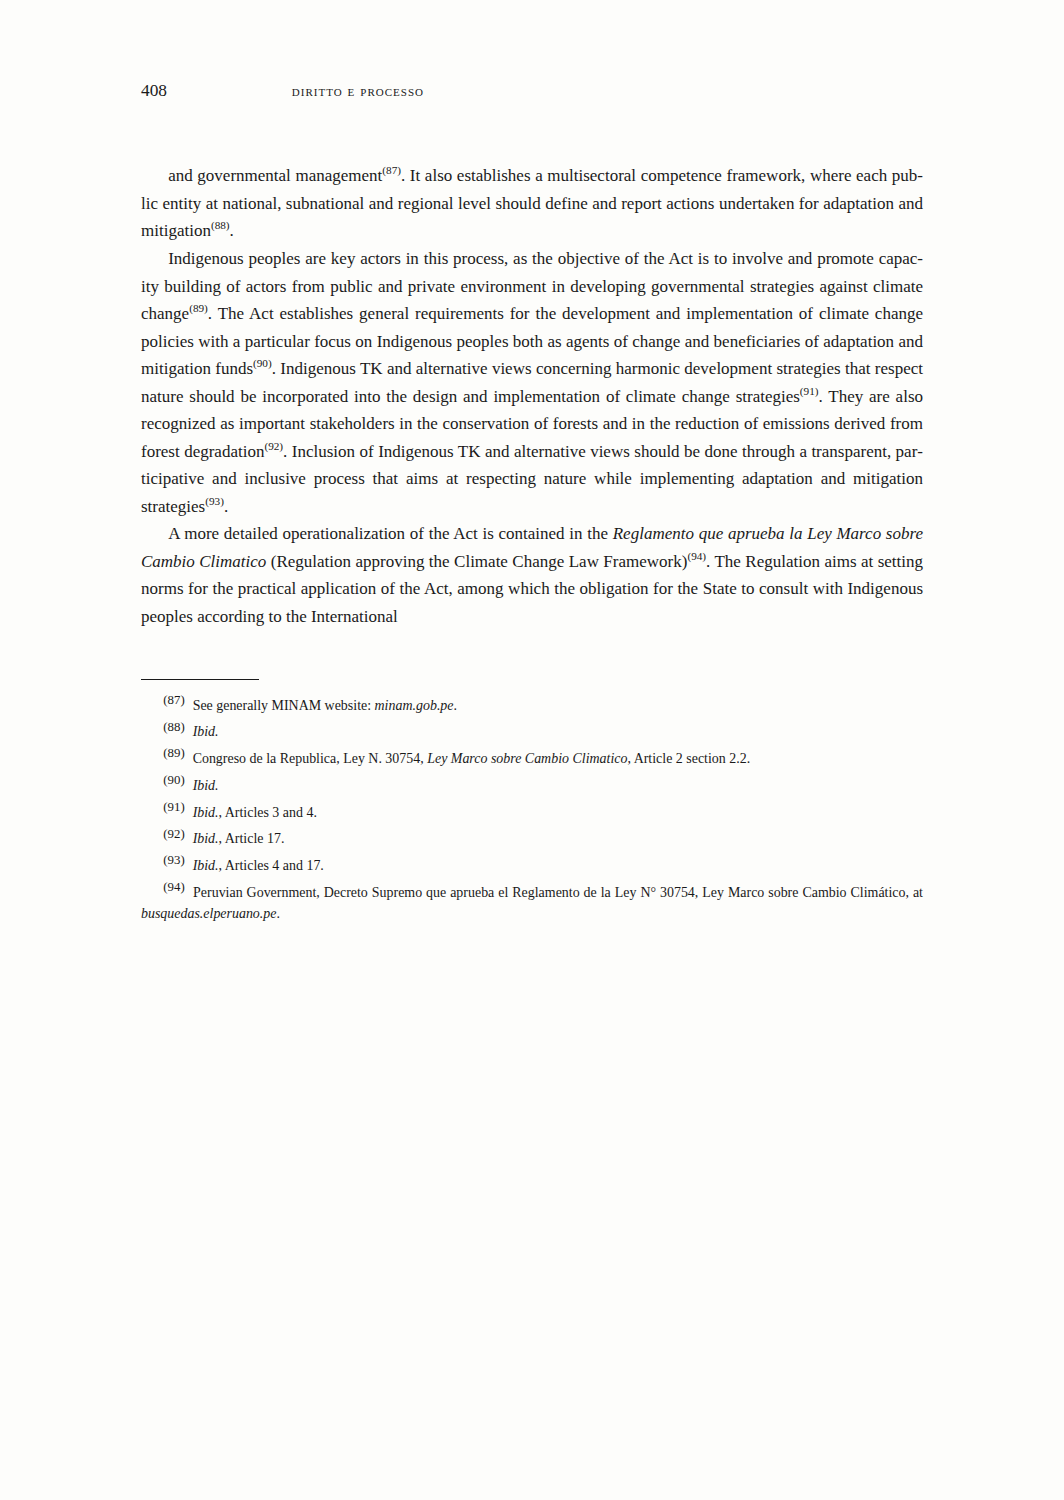408 diritto e processo
and governmental management(87). It also establishes a multisectoral competence framework, where each public entity at national, subnational and regional level should define and report actions undertaken for adaptation and mitigation(88).
Indigenous peoples are key actors in this process, as the objective of the Act is to involve and promote capacity building of actors from public and private environment in developing governmental strategies against climate change(89). The Act establishes general requirements for the development and implementation of climate change policies with a particular focus on Indigenous peoples both as agents of change and beneficiaries of adaptation and mitigation funds(90). Indigenous TK and alternative views concerning harmonic development strategies that respect nature should be incorporated into the design and implementation of climate change strategies(91). They are also recognized as important stakeholders in the conservation of forests and in the reduction of emissions derived from forest degradation(92). Inclusion of Indigenous TK and alternative views should be done through a transparent, participative and inclusive process that aims at respecting nature while implementing adaptation and mitigation strategies(93).
A more detailed operationalization of the Act is contained in the Reglamento que aprueba la Ley Marco sobre Cambio Climatico (Regulation approving the Climate Change Law Framework)(94). The Regulation aims at setting norms for the practical application of the Act, among which the obligation for the State to consult with Indigenous peoples according to the International
(87) See generally MINAM website: minam.gob.pe.
(88) Ibid.
(89) Congreso de la Republica, Ley N. 30754, Ley Marco sobre Cambio Climatico, Article 2 section 2.2.
(90) Ibid.
(91) Ibid., Articles 3 and 4.
(92) Ibid., Article 17.
(93) Ibid., Articles 4 and 17.
(94) Peruvian Government, Decreto Supremo que aprueba el Reglamento de la Ley N° 30754, Ley Marco sobre Cambio Climático, at busquedas.elperuano.pe.